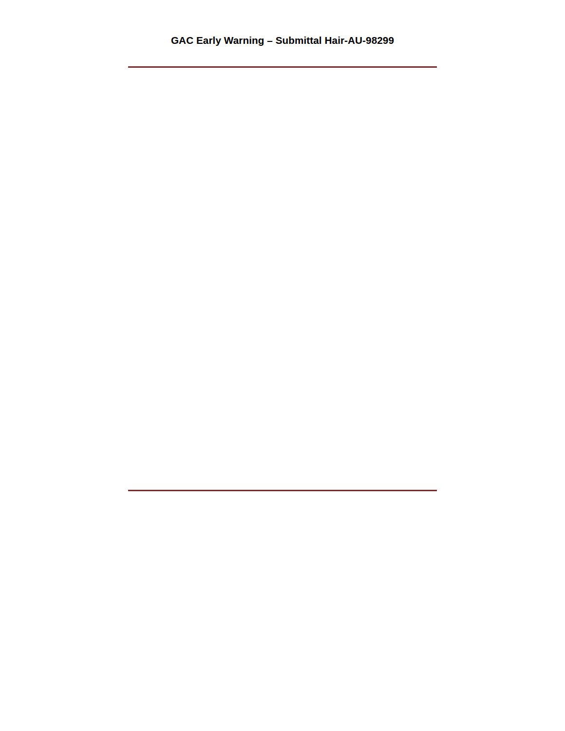GAC Early Warning – Submittal Hair-AU-98299